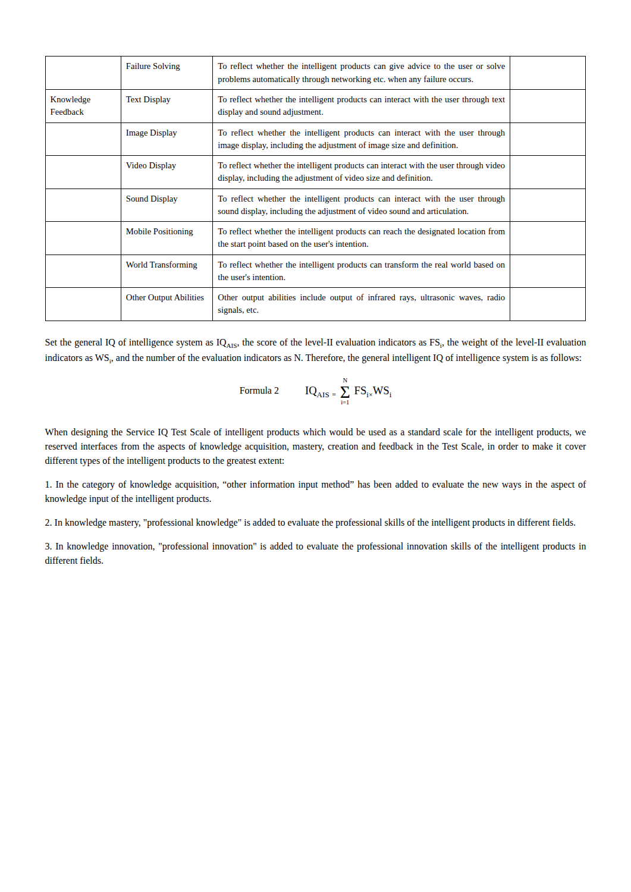| | Failure Solving | To reflect whether the intelligent products can give advice to the user or solve problems automatically through networking etc. when any failure occurs. | |
| Knowledge Feedback | Text Display | To reflect whether the intelligent products can interact with the user through text display and sound adjustment. | |
| | Image Display | To reflect whether the intelligent products can interact with the user through image display, including the adjustment of image size and definition. | |
| | Video Display | To reflect whether the intelligent products can interact with the user through video display, including the adjustment of video size and definition. | |
| | Sound Display | To reflect whether the intelligent products can interact with the user through sound display, including the adjustment of video sound and articulation. | |
| | Mobile Positioning | To reflect whether the intelligent products can reach the designated location from the start point based on the user's intention. | |
| | World Transforming | To reflect whether the intelligent products can transform the real world based on the user's intention. | |
| | Other Output Abilities | Other output abilities include output of infrared rays, ultrasonic waves, radio signals, etc. | |
Set the general IQ of intelligence system as IQAIS, the score of the level-II evaluation indicators as FSi, the weight of the level-II evaluation indicators as WSi, and the number of the evaluation indicators as N. Therefore, the general intelligent IQ of intelligence system is as follows:
Formula 2 IQAIS = N Σ i=1 FSi×WSi
When designing the Service IQ Test Scale of intelligent products which would be used as a standard scale for the intelligent products, we reserved interfaces from the aspects of knowledge acquisition, mastery, creation and feedback in the Test Scale, in order to make it cover different types of the intelligent products to the greatest extent:
1. In the category of knowledge acquisition, “other information input method” has been added to evaluate the new ways in the aspect of knowledge input of the intelligent products.
2. In knowledge mastery, "professional knowledge" is added to evaluate the professional skills of the intelligent products in different fields.
3. In knowledge innovation, "professional innovation" is added to evaluate the professional innovation skills of the intelligent products in different fields.